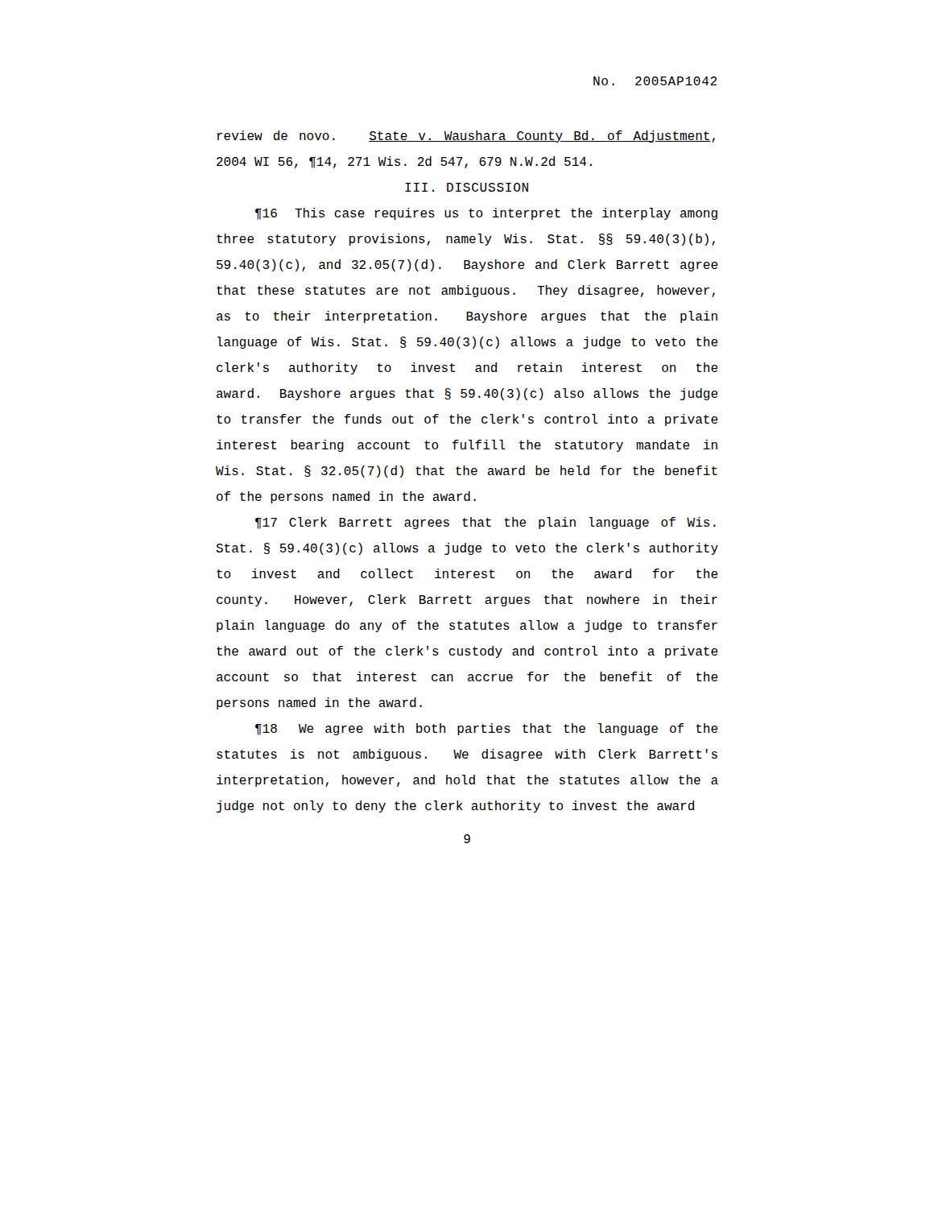No. 2005AP1042
review de novo. State v. Waushara County Bd. of Adjustment, 2004 WI 56, ¶14, 271 Wis. 2d 547, 679 N.W.2d 514.
III. DISCUSSION
¶16 This case requires us to interpret the interplay among three statutory provisions, namely Wis. Stat. §§ 59.40(3)(b), 59.40(3)(c), and 32.05(7)(d). Bayshore and Clerk Barrett agree that these statutes are not ambiguous. They disagree, however, as to their interpretation. Bayshore argues that the plain language of Wis. Stat. § 59.40(3)(c) allows a judge to veto the clerk's authority to invest and retain interest on the award. Bayshore argues that § 59.40(3)(c) also allows the judge to transfer the funds out of the clerk's control into a private interest bearing account to fulfill the statutory mandate in Wis. Stat. § 32.05(7)(d) that the award be held for the benefit of the persons named in the award.
¶17 Clerk Barrett agrees that the plain language of Wis. Stat. § 59.40(3)(c) allows a judge to veto the clerk's authority to invest and collect interest on the award for the county. However, Clerk Barrett argues that nowhere in their plain language do any of the statutes allow a judge to transfer the award out of the clerk's custody and control into a private account so that interest can accrue for the benefit of the persons named in the award.
¶18 We agree with both parties that the language of the statutes is not ambiguous. We disagree with Clerk Barrett's interpretation, however, and hold that the statutes allow the a judge not only to deny the clerk authority to invest the award
9